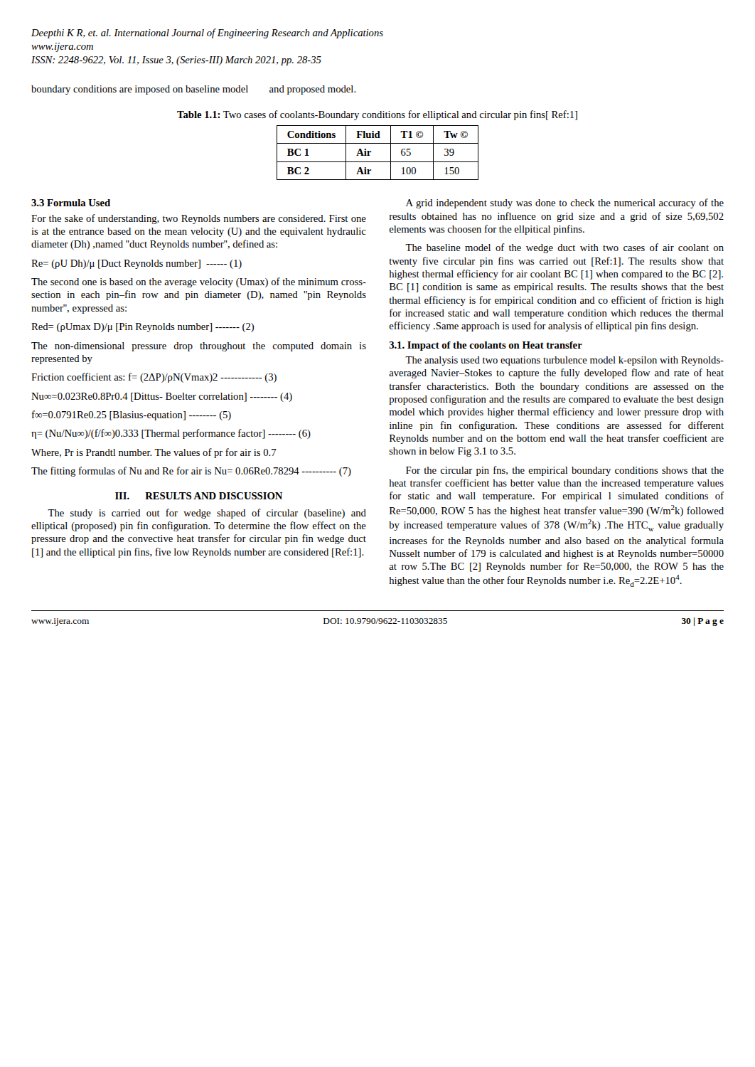Deepthi K R, et. al. International Journal of Engineering Research and Applications
www.ijera.com
ISSN: 2248-9622, Vol. 11, Issue 3, (Series-III) March 2021, pp. 28-35
boundary conditions are imposed on baseline model and proposed model.
Table 1.1: Two cases of coolants-Boundary conditions for elliptical and circular pin fins[ Ref:1]
| Conditions | Fluid | T1 © | Tw © |
| --- | --- | --- | --- |
| BC 1 | Air | 65 | 39 |
| BC 2 | Air | 100 | 150 |
3.3 Formula Used
For the sake of understanding, two Reynolds numbers are considered. First one is at the entrance based on the mean velocity (U) and the equivalent hydraulic diameter (Dh) ,named ''duct Reynolds number'', defined as:
Re= (ρU Dh)/μ [Duct Reynolds number] ------ (1)
The second one is based on the average velocity (Umax) of the minimum cross-section in each pin–fin row and pin diameter (D), named ''pin Reynolds number'', expressed as:
Red= (ρUmax D)/μ [Pin Reynolds number] ------- (2)
The non-dimensional pressure drop throughout the computed domain is represented by
Friction coefficient as: f= (2ΔP)/ρN(Vmax)2 ------------ (3)
Nu∞=0.023Re0.8Pr0.4 [Dittus- Boelter correlation] -------- (4)
f∞=0.0791Re0.25 [Blasius-equation] -------- (5)
η= (Nu/Nu∞)/(f/f∞)0.333 [Thermal performance factor] -------- (6)
Where, Pr is Prandtl number. The values of pr for air is 0.7
The fitting formulas of Nu and Re for air is Nu= 0.06Re0.78294 ---------- (7)
III. RESULTS AND DISCUSSION
The study is carried out for wedge shaped of circular (baseline) and elliptical (proposed) pin fin configuration. To determine the flow effect on the pressure drop and the convective heat transfer for circular pin fin wedge duct [1] and the elliptical pin fins, five low Reynolds number are considered [Ref:1].
A grid independent study was done to check the numerical accuracy of the results obtained has no influence on grid size and a grid of size 5,69,502 elements was choosen for the ellpitical pinfins.
The baseline model of the wedge duct with two cases of air coolant on twenty five circular pin fins was carried out [Ref:1]. The results show that highest thermal efficiency for air coolant BC [1] when compared to the BC [2]. BC [1] condition is same as empirical results. The results shows that the best thermal efficiency is for empirical condition and co efficient of friction is high for increased static and wall temperature condition which reduces the thermal efficiency .Same approach is used for analysis of elliptical pin fins design.
3.1. Impact of the coolants on Heat transfer
The analysis used two equations turbulence model k-epsilon with Reynolds-averaged Navier–Stokes to capture the fully developed flow and rate of heat transfer characteristics. Both the boundary conditions are assessed on the proposed configuration and the results are compared to evaluate the best design model which provides higher thermal efficiency and lower pressure drop with inline pin fin configuration. These conditions are assessed for different Reynolds number and on the bottom end wall the heat transfer coefficient are shown in below Fig 3.1 to 3.5.
For the circular pin fns, the empirical boundary conditions shows that the heat transfer coefficient has better value than the increased temperature values for static and wall temperature. For empirical l simulated conditions of Re=50,000, ROW 5 has the highest heat transfer value=390 (W/m2k) followed by increased temperature values of 378 (W/m2k) .The HTCw value gradually increases for the Reynolds number and also based on the analytical formula Nusselt number of 179 is calculated and highest is at Reynolds number=50000 at row 5.The BC [2] Reynolds number for Re=50,000, the ROW 5 has the highest value than the other four Reynolds number i.e. Red=2.2E+104.
www.ijera.com DOI: 10.9790/9622-1103032835 30 | P a g e